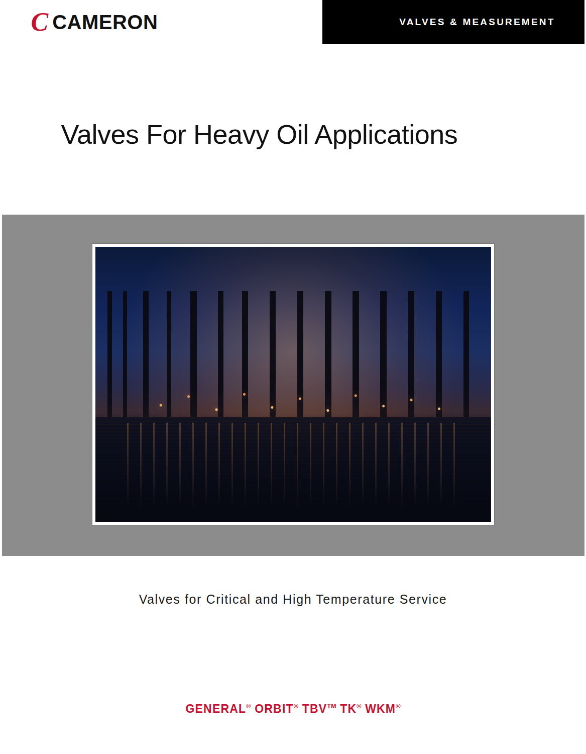C CAMERON
Valves & Measurement
Valves For Heavy Oil Applications
Valves for Critical and High Temperature Service
GENERAL® ORBIT® TBVTM TK® WKM®